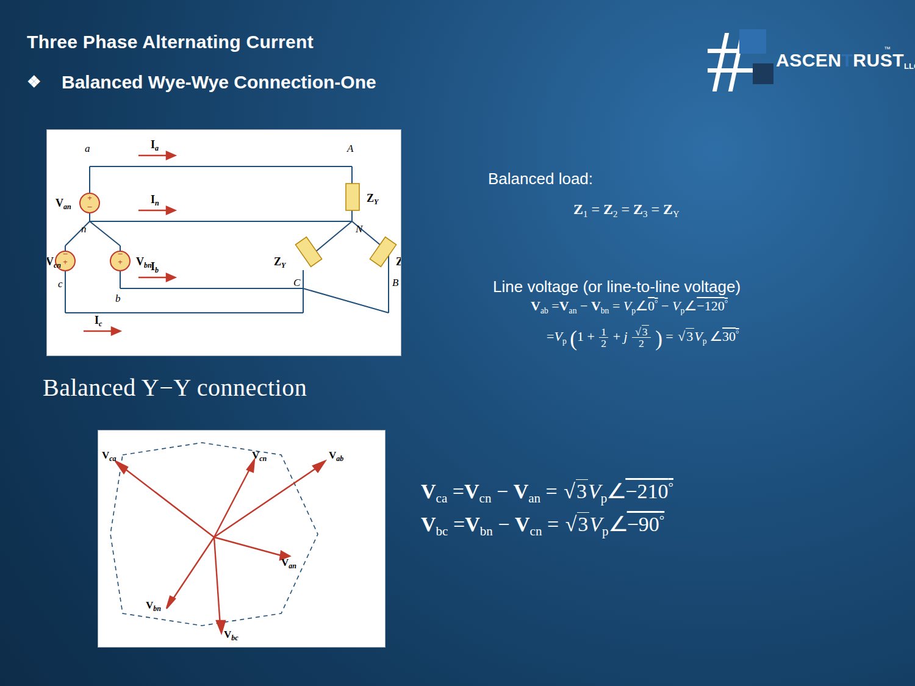Three Phase Alternating Current
❖Balanced Wye-Wye Connection-One
ASCEN TRUST LLC
™
+ – + – + – a A n N c b C B Ia In Ib Ic Van Vcn Vbn ZY ZY ZY
Balanced Y−Y connection
Van Vbn Vcn Vab Vbc Vca
Balanced load:
Z 1 = Z 2 = Z 3 = ZY
Line voltage (or line-to-line voltage)
Vab =Van − Vbn = Vp∠0° − Vp∠−120°
=Vp (1 + 12 + j 32 ) = 3 Vp ∠30°
Vca =Vcn − Van = 3 Vp∠−210°
Vbc =Vbn − Vcn = 3 Vp∠−90°